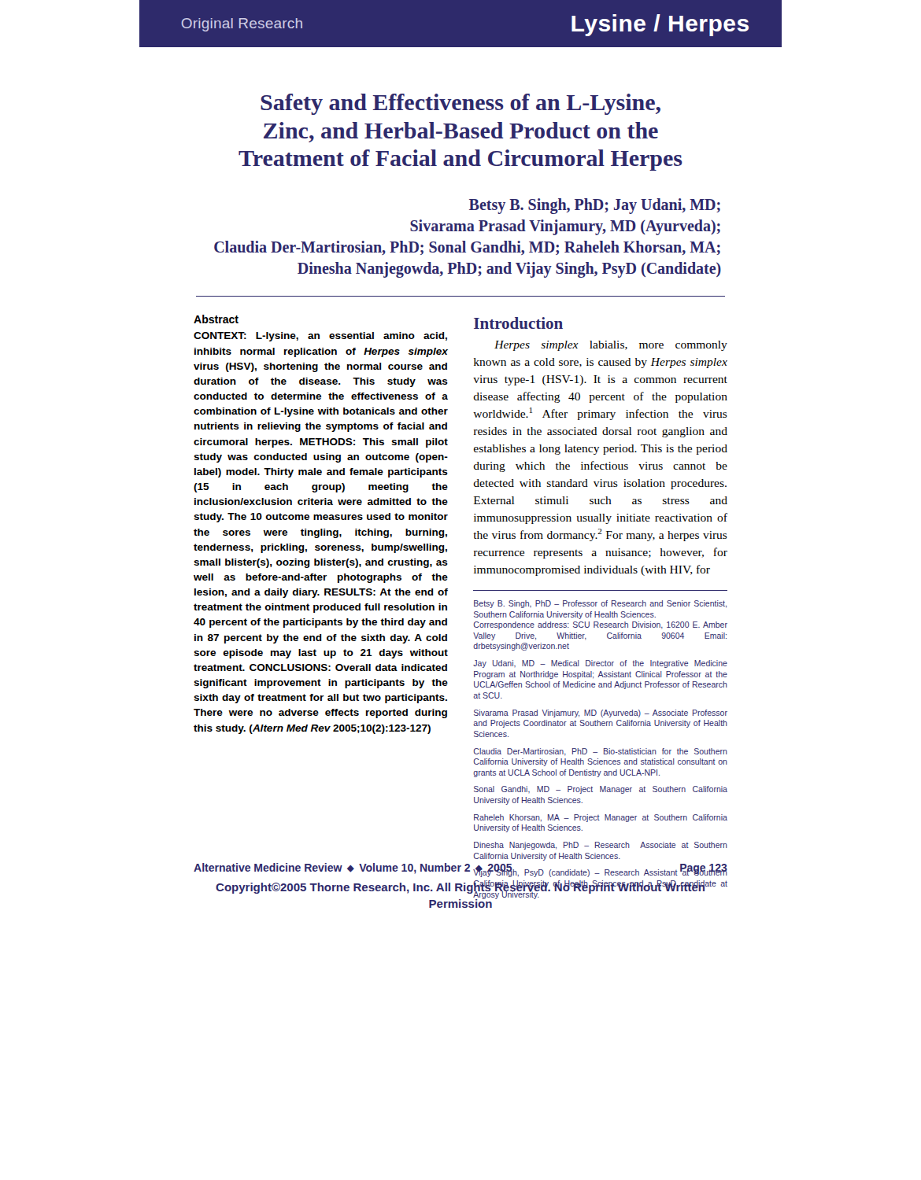Original Research
Lysine / Herpes
Safety and Effectiveness of an L-Lysine,
Zinc, and Herbal-Based Product on the
Treatment of Facial and Circumoral Herpes
Betsy B. Singh, PhD; Jay Udani, MD;
Sivarama Prasad Vinjamury, MD (Ayurveda);
Claudia Der-Martirosian, PhD; Sonal Gandhi, MD; Raheleh Khorsan, MA;
Dinesha Nanjegowda, PhD; and Vijay Singh, PsyD (Candidate)
Abstract
CONTEXT: L-lysine, an essential amino acid, inhibits normal replication of Herpes simplex virus (HSV), shortening the normal course and duration of the disease. This study was conducted to determine the effectiveness of a combination of L-lysine with botanicals and other nutrients in relieving the symptoms of facial and circumoral herpes. METHODS: This small pilot study was conducted using an outcome (open-label) model. Thirty male and female participants (15 in each group) meeting the inclusion/exclusion criteria were admitted to the study. The 10 outcome measures used to monitor the sores were tingling, itching, burning, tenderness, prickling, soreness, bump/swelling, small blister(s), oozing blister(s), and crusting, as well as before-and-after photographs of the lesion, and a daily diary. RESULTS: At the end of treatment the ointment produced full resolution in 40 percent of the participants by the third day and in 87 percent by the end of the sixth day. A cold sore episode may last up to 21 days without treatment. CONCLUSIONS: Overall data indicated significant improvement in participants by the sixth day of treatment for all but two participants. There were no adverse effects reported during this study. (Altern Med Rev 2005;10(2):123-127)
Introduction
Herpes simplex labialis, more commonly known as a cold sore, is caused by Herpes simplex virus type-1 (HSV-1). It is a common recurrent disease affecting 40 percent of the population worldwide.1 After primary infection the virus resides in the associated dorsal root ganglion and establishes a long latency period. This is the period during which the infectious virus cannot be detected with standard virus isolation procedures. External stimuli such as stress and immunosuppression usually initiate reactivation of the virus from dormancy.2 For many, a herpes virus recurrence represents a nuisance; however, for immunocompromised individuals (with HIV, for
Betsy B. Singh, PhD – Professor of Research and Senior Scientist, Southern California University of Health Sciences.
Correspondence address: SCU Research Division, 16200 E. Amber Valley Drive, Whittier, California 90604 Email: drbetsysingh@verizon.net
Jay Udani, MD – Medical Director of the Integrative Medicine Program at Northridge Hospital; Assistant Clinical Professor at the UCLA/Geffen School of Medicine and Adjunct Professor of Research at SCU.
Sivarama Prasad Vinjamury, MD (Ayurveda) – Associate Professor and Projects Coordinator at Southern California University of Health Sciences.
Claudia Der-Martirosian, PhD – Bio-statistician for the Southern California University of Health Sciences and statistical consultant on grants at UCLA School of Dentistry and UCLA-NPI.
Sonal Gandhi, MD – Project Manager at Southern California University of Health Sciences.
Raheleh Khorsan, MA – Project Manager at Southern California University of Health Sciences.
Dinesha Nanjegowda, PhD – Research Associate at Southern California University of Health Sciences.
Vijay Singh, PsyD (candidate) – Research Assistant at Southern California University of Health Sciences and a PsyD candidate at Argosy University.
Alternative Medicine Review ◆ Volume 10, Number 2 ◆ 2005 Page 123
Copyright©2005 Thorne Research, Inc. All Rights Reserved. No Reprint Without Written Permission